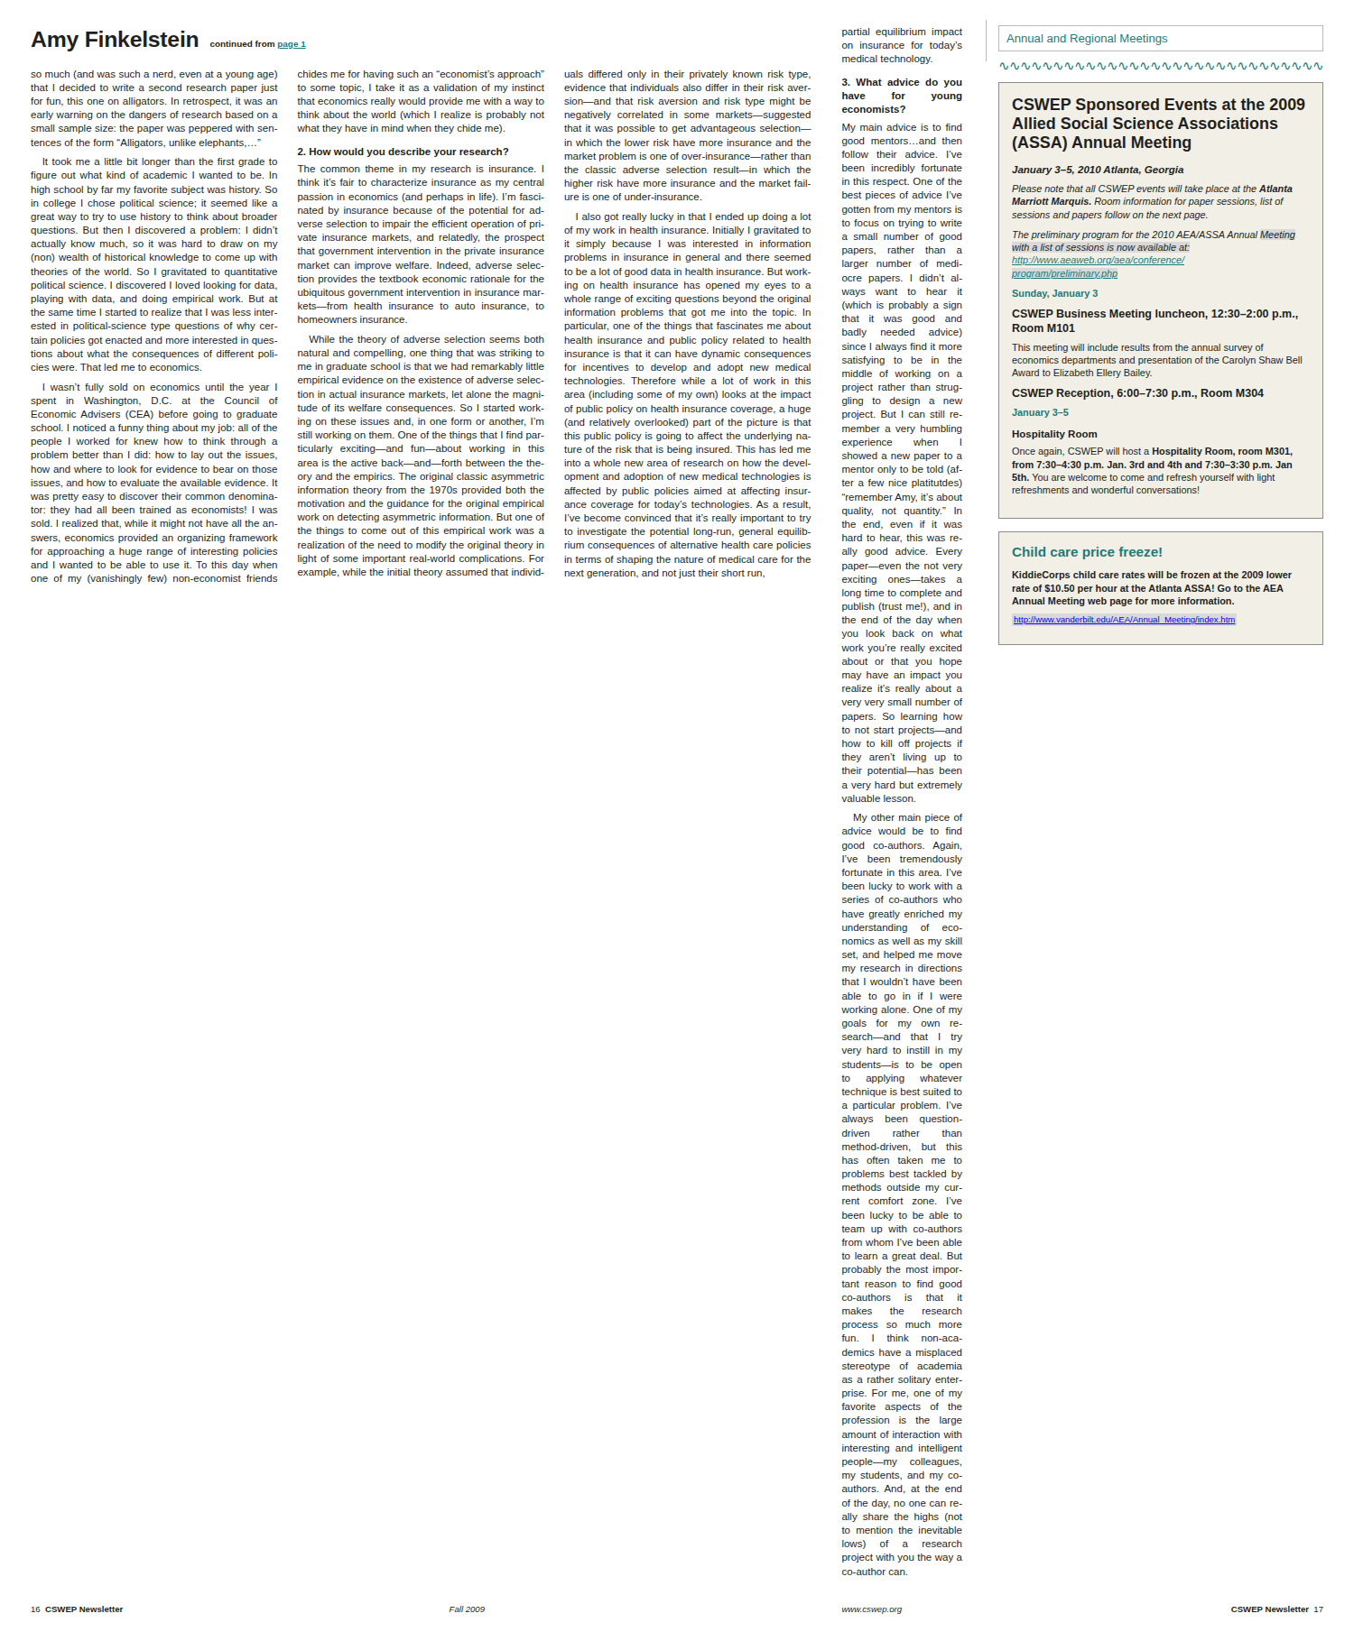Amy Finkelstein
continued from page 1
so much (and was such a nerd, even at a young age) that I decided to write a second research paper just for fun, this one on alligators. In retrospect, it was an early warning on the dangers of research based on a small sample size: the paper was peppered with sentences of the form “Alligators, unlike elephants,…”
It took me a little bit longer than the first grade to figure out what kind of academic I wanted to be. In high school by far my favorite subject was history. So in college I chose political science; it seemed like a great way to try to use history to think about broader questions. But then I discovered a problem: I didn’t actually know much, so it was hard to draw on my (non) wealth of historical knowledge to come up with theories of the world. So I gravitated to quantitative political science. I discovered I loved looking for data, playing with data, and doing empirical work. But at the same time I started to realize that I was less interested in political-science type questions of why certain policies got enacted and more interested in questions about what the consequences of different policies were. That led me to economics.
I wasn’t fully sold on economics until the year I spent in Washington, D.C. at the Council of Economic Advisers (CEA) before going to graduate school. I noticed a funny thing about my job: all of the people I worked for knew how to think through a problem better than I did: how to lay out the issues, how and where to look for evidence to bear on those issues, and how to evaluate the available evidence. It was pretty easy to discover their common denominator: they had all been trained as economists! I was sold. I realized that, while it might not have all the answers, economics provided an organizing framework for approaching a huge range of interesting policies and I wanted to be able to use it. To this day when one of my (vanishingly few) non-economist friends chides me for having such an “economist’s approach” to some topic, I take it as a validation of my instinct that economics really would provide me with a way to think about the world (which I realize is probably not what they have in mind when they chide me).
2. How would you describe your research?
The common theme in my research is insurance. I think it’s fair to characterize insurance as my central passion in economics (and perhaps in life). I’m fascinated by insurance because of the potential for adverse selection to impair the efficient operation of private insurance markets, and relatedly, the prospect that government intervention in the private insurance market can improve welfare. Indeed, adverse selection provides the textbook economic rationale for the ubiquitous government intervention in insurance markets—from health insurance to auto insurance, to homeowners insurance.
While the theory of adverse selection seems both natural and compelling, one thing that was striking to me in graduate school is that we had remarkably little empirical evidence on the existence of adverse selection in actual insurance markets, let alone the magnitude of its welfare consequences. So I started working on these issues and, in one form or another, I’m still working on them. One of the things that I find particularly exciting—and fun—about working in this area is the active back—and—forth between the theory and the empirics. The original classic asymmetric information theory from the 1970s provided both the motivation and the guidance for the original empirical work on detecting asymmetric information. But one of the things to come out of this empirical work was a realization of the need to modify the original theory in light of some important real-world complications. For example, while the initial theory assumed that individuals differed only in their privately known risk type, evidence that individuals also differ in their risk aversion—and that risk aversion and risk type might be negatively correlated in some markets—suggested that it was possible to get advantageous selection—in which the lower risk have more insurance and the market problem is one of over-insurance—rather than the classic adverse selection result—in which the higher risk have more insurance and the market failure is one of under-insurance.
I also got really lucky in that I ended up doing a lot of my work in health insurance. Initially I gravitated to it simply because I was interested in information problems in insurance in general and there seemed to be a lot of good data in health insurance. But working on health insurance has opened my eyes to a whole range of exciting questions beyond the original information problems that got me into the topic. In particular, one of the things that fascinates me about health insurance and public policy related to health insurance is that it can have dynamic consequences for incentives to develop and adopt new medical technologies. Therefore while a lot of work in this area (including some of my own) looks at the impact of public policy on health insurance coverage, a huge (and relatively overlooked) part of the picture is that this public policy is going to affect the underlying nature of the risk that is being insured. This has led me into a whole new area of research on how the development and adoption of new medical technologies is affected by public policies aimed at affecting insurance coverage for today’s technologies. As a result, I’ve become convinced that it’s really important to try to investigate the potential long-run, general equilibrium consequences of alternative health care policies in terms of shaping the nature of medical care for the next generation, and not just their short run,
16 CSWEP Newsletter Fall 2009
partial equilibrium impact on insurance for today’s medical technology.
3. What advice do you have for young economists?
My main advice is to find good mentors…and then follow their advice. I’ve been incredibly fortunate in this respect. One of the best pieces of advice I’ve gotten from my mentors is to focus on trying to write a small number of good papers, rather than a larger number of mediocre papers. I didn’t always want to hear it (which is probably a sign that it was good and badly needed advice) since I always find it more satisfying to be in the middle of working on a project rather than struggling to design a new project. But I can still remember a very humbling experience when I showed a new paper to a mentor only to be told (after a few nice platitutdes) “remember Amy, it’s about quality, not quantity.” In the end, even if it was hard to hear, this was really good advice. Every paper—even the not very exciting ones—takes a long time to complete and publish (trust me!), and in the end of the day when you look back on what work you’re really excited about or that you hope may have an impact you realize it’s really about a very very small number of papers. So learning how to not start projects—and how to kill off projects if they aren’t living up to their potential—has been a very hard but extremely valuable lesson.
My other main piece of advice would be to find good co-authors. Again, I’ve been tremendously fortunate in this area. I’ve been lucky to work with a series of co-authors who have greatly enriched my understanding of economics as well as my skill set, and helped me move my research in directions that I wouldn’t have been able to go in if I were working alone. One of my goals for my own research—and that I try very hard to instill in my students—is to be open to applying whatever technique is best suited to a particular problem. I’ve always been question-driven rather than method-driven, but this has often taken me to problems best tackled by methods outside my current comfort zone. I’ve been lucky to be able to team up with co-authors from whom I’ve been able to learn a great deal. But probably the most important reason to find good co-authors is that it makes the research process so much more fun. I think non-academics have a misplaced stereotype of academia as a rather solitary enterprise. For me, one of my favorite aspects of the profession is the large amount of interaction with interesting and intelligent people—my colleagues, my students, and my co-authors. And, at the end of the day, no one can really share the highs (not to mention the inevitable lows) of a research project with you the way a co-author can.
Annual and Regional Meetings
∿∿∿∿∿∿∿∿∿∿∿∿∿∿∿∿∿∿∿∿∿∿∿∿∿∿∿∿∿∿
CSWEP Sponsored Events at the 2009 Allied Social Science Associations (ASSA) Annual Meeting
January 3–5, 2010 Atlanta, Georgia
Please note that all CSWEP events will take place at the Atlanta Marriott Marquis. Room information for paper sessions, list of sessions and papers follow on the next page.
The preliminary program for the 2010 AEA/ASSA Annual Meeting with a list of sessions is now available at: http://www.aeaweb.org/aea/conference/
program/preliminary.php
Sunday, January 3
CSWEP Business Meeting luncheon, 12:30–2:00 p.m., Room M101
This meeting will include results from the annual survey of economics departments and presentation of the Carolyn Shaw Bell Award to Elizabeth Ellery Bailey.
CSWEP Reception, 6:00–7:30 p.m., Room M304
January 3–5
Hospitality Room
Once again, CSWEP will host a Hospitality Room, room M301, from 7:30–4:30 p.m. Jan. 3rd and 4th and 7:30–3:30 p.m. Jan 5th. You are welcome to come and refresh yourself with light refreshments and wonderful conversations!
Child care price freeze!
KiddieCorps child care rates will be frozen at the 2009 lower rate of $10.50 per hour at the Atlanta ASSA! Go to the AEA Annual Meeting web page for more information.
http://www.vanderbilt.edu/AEA/Annual_Meeting/index.htm
www.cswep.org CSWEP Newsletter 17